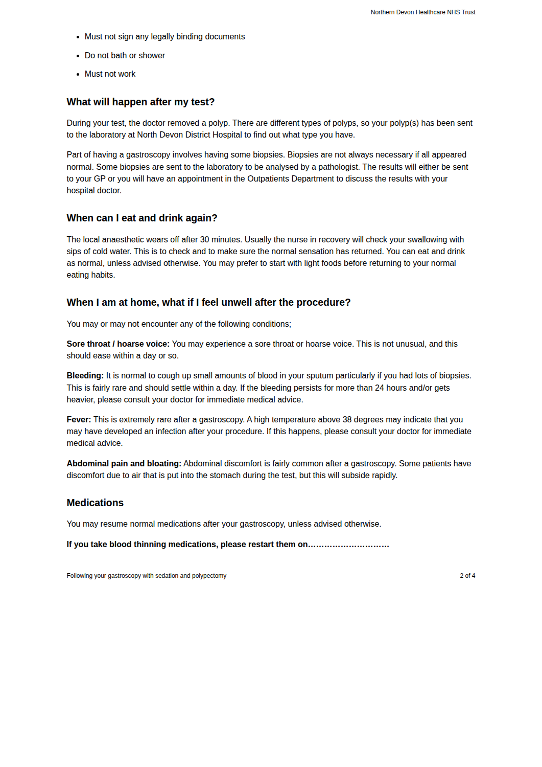Northern Devon Healthcare NHS Trust
Must not sign any legally binding documents
Do not bath or shower
Must not work
What will happen after my test?
During your test, the doctor removed a polyp. There are different types of polyps, so your polyp(s) has been sent to the laboratory at North Devon District Hospital to find out what type you have.
Part of having a gastroscopy involves having some biopsies. Biopsies are not always necessary if all appeared normal. Some biopsies are sent to the laboratory to be analysed by a pathologist. The results will either be sent to your GP or you will have an appointment in the Outpatients Department to discuss the results with your hospital doctor.
When can I eat and drink again?
The local anaesthetic wears off after 30 minutes. Usually the nurse in recovery will check your swallowing with sips of cold water. This is to check and to make sure the normal sensation has returned. You can eat and drink as normal, unless advised otherwise. You may prefer to start with light foods before returning to your normal eating habits.
When I am at home, what if I feel unwell after the procedure?
You may or may not encounter any of the following conditions;
Sore throat / hoarse voice: You may experience a sore throat or hoarse voice. This is not unusual, and this should ease within a day or so.
Bleeding: It is normal to cough up small amounts of blood in your sputum particularly if you had lots of biopsies. This is fairly rare and should settle within a day. If the bleeding persists for more than 24 hours and/or gets heavier, please consult your doctor for immediate medical advice.
Fever: This is extremely rare after a gastroscopy. A high temperature above 38 degrees may indicate that you may have developed an infection after your procedure. If this happens, please consult your doctor for immediate medical advice.
Abdominal pain and bloating: Abdominal discomfort is fairly common after a gastroscopy. Some patients have discomfort due to air that is put into the stomach during the test, but this will subside rapidly.
Medications
You may resume normal medications after your gastroscopy, unless advised otherwise.
If you take blood thinning medications, please restart them on…………………………
Following your gastroscopy with sedation and polypectomy 2 of 4